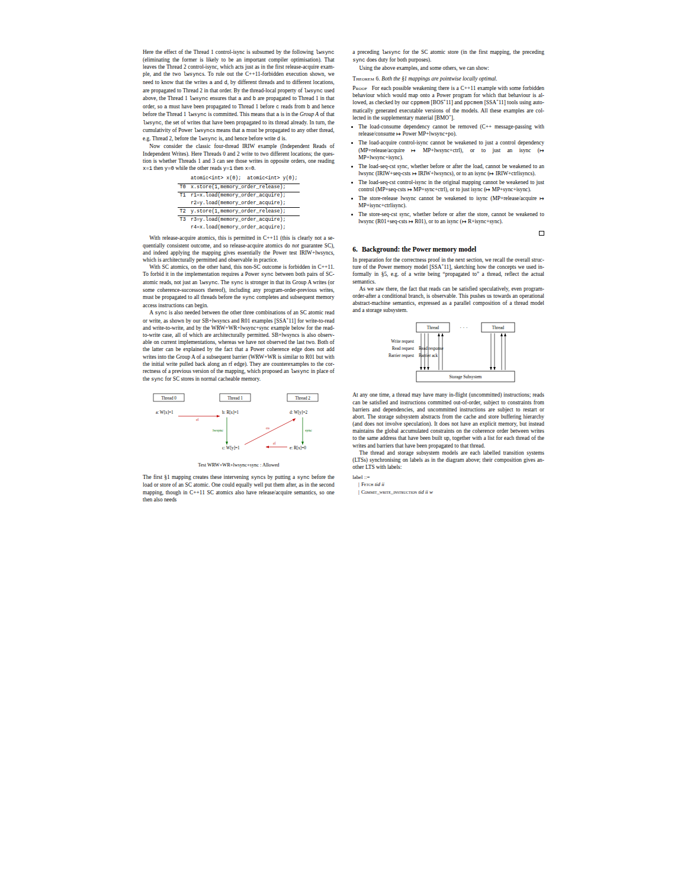Here the effect of the Thread 1 control-isync is subsumed by the following lwsync (eliminating the former is likely to be an important compiler optimisation). That leaves the Thread 2 control-isync, which acts just as in the first release-acquire example, and the two lwsyncs. To rule out the C++11-forbidden execution shown, we need to know that the writes a and d, by different threads and to different locations, are propagated to Thread 2 in that order. By the thread-local property of lwsync used above, the Thread 1 lwsync ensures that a and b are propagated to Thread 1 in that order, so a must have been propagated to Thread 1 before c reads from b and hence before the Thread 1 lwsync is committed. This means that a is in the Group A of that lwsync, the set of writes that have been propagated to its thread already. In turn, the cumulativity of Power lwsyncs means that a must be propagated to any other thread, e.g. Thread 2, before the lwsync is, and hence before write d is.
Now consider the classic four-thread IRIW example (Independent Reads of Independent Writes). Here Threads 0 and 2 write to two different locations; the question is whether Threads 1 and 3 can see those writes in opposite orders, one reading x=1 then y=0 while the other reads y=1 then x=0.
| | atomic<int> x(0); atomic<int> y(0); |
| T0 | x.store(1,memory_order_release); |
| T1 | r1=x.load(memory_order_acquire); |
| | r2=y.load(memory_order_acquire); |
| T2 | y.store(1,memory_order_release); |
| T3 | r3=y.load(memory_order_acquire); |
| | r4=x.load(memory_order_acquire); |
With release-acquire atomics, this is permitted in C++11 (this is clearly not a sequentially consistent outcome, and so release-acquire atomics do not guarantee SC), and indeed applying the mapping gives essentially the Power test IRIW+lwsyncs, which is architecturally permitted and observable in practice.
With SC atomics, on the other hand, this non-SC outcome is forbidden in C++11. To forbid it in the implementation requires a Power sync between both pairs of SC-atomic reads, not just an lwsync. The sync is stronger in that its Group A writes (or some coherence-successors thereof), including any program-order-previous writes, must be propagated to all threads before the sync completes and subsequent memory access instructions can begin.
A sync is also needed between the other three combinations of an SC atomic read or write, as shown by our SB+lwsyncs and R01 examples [SSA+11] for write-to-read and write-to-write, and by the WRW+WR+lwsync+sync example below for the read-to-write case, all of which are architecturally permitted. SB+lwsyncs is also observable on current implementations, whereas we have not observed the last two. Both of the latter can be explained by the fact that a Power coherence edge does not add writes into the Group A of a subsequent barrier (WRW+WR is similar to R01 but with the initial write pulled back along an rf edge). They are counterexamples to the correctness of a previous version of the mapping, which proposed an lwsync in place of the sync for SC stores in normal cacheable memory.
Thread 0 Thread 1 Thread 2 a: W[x]=1 b: R[x]=1 d: W[y]=2 c: W[y]=1 e: R[x]=0 rf lwsync co sync rf
Test WRW+WR+lwsync+sync : Allowed
The first §1 mapping creates these intervening syncs by putting a sync before the load or store of an SC atomic. One could equally well put them after, as in the second mapping, though in C++11 SC atomics also have release/acquire semantics, so one then also needs
a preceding lwsync for the SC atomic store (in the first mapping, the preceding sync does duty for both purposes).
Using the above examples, and some others, we can show:
Theorem 6. Both the §1 mappings are pointwise locally optimal.
Proof For each possible weakening there is a C++11 example with some forbidden behaviour which would map onto a Power program for which that behaviour is allowed, as checked by our cppmem [BOS+11] and ppcmem [SSA+11] tools using automatically generated executable versions of the models. All these examples are collected in the supplementary material [BMO+].
The load-consume dependency cannot be removed (C++ message-passing with release/consume ↦ Power MP+lwsync+po).
The load-acquire control-isync cannot be weakened to just a control dependency (MP+release/acquire ↦ MP+lwsync+ctrl), or to just an isync (↦ MP+lwsync+isync).
The load-seq-cst sync, whether before or after the load, cannot be weakened to an lwsync (IRIW+seq-csts ↦ IRIW+lwsyncs), or to an isync (↦ IRIW+ctrlisyncs).
The load-seq-cst control-isync in the original mapping cannot be weakened to just control (MP+seq-csts ↦ MP+sync+ctrl), or to just isync (↦ MP+sync+isync).
The store-release lwsync cannot be weakened to isync (MP+release/acquire ↦ MP+isync+ctrlisync).
The store-seq-cst sync, whether before or after the store, cannot be weakened to lwsync (R01+seq-csts ↦ R01), or to an isync (↦ R+isync+sync).
6. Background: the Power memory model
In preparation for the correctness proof in the next section, we recall the overall structure of the Power memory model [SSA+11], sketching how the concepts we used informally in §5, e.g. of a write being “propagated to” a thread, reflect the actual semantics.
As we saw there, the fact that reads can be satisfied speculatively, even program-order-after a conditional branch, is observable. This pushes us towards an operational abstract-machine semantics, expressed as a parallel composition of a thread model and a storage subsystem.
Thread · · · Thread Storage Subsystem Write request Read request Barrier request Read response Barrier ack
At any one time, a thread may have many in-flight (uncommitted) instructions; reads can be satisfied and instructions committed out-of-order, subject to constraints from barriers and dependencies, and uncommitted instructions are subject to restart or abort. The storage subsystem abstracts from the cache and store buffering hierarchy (and does not involve speculation). It does not have an explicit memory, but instead maintains the global accumulated constraints on the coherence order between writes to the same address that have been built up, together with a list for each thread of the writes and barriers that have been propagated to that thread.
The thread and storage subsystem models are each labelled transition systems (LTSs) synchronising on labels as in the diagram above; their composition gives another LTS with labels:
label ::=
|Fetch tid ii
|Commit_write_instruction tid ii w